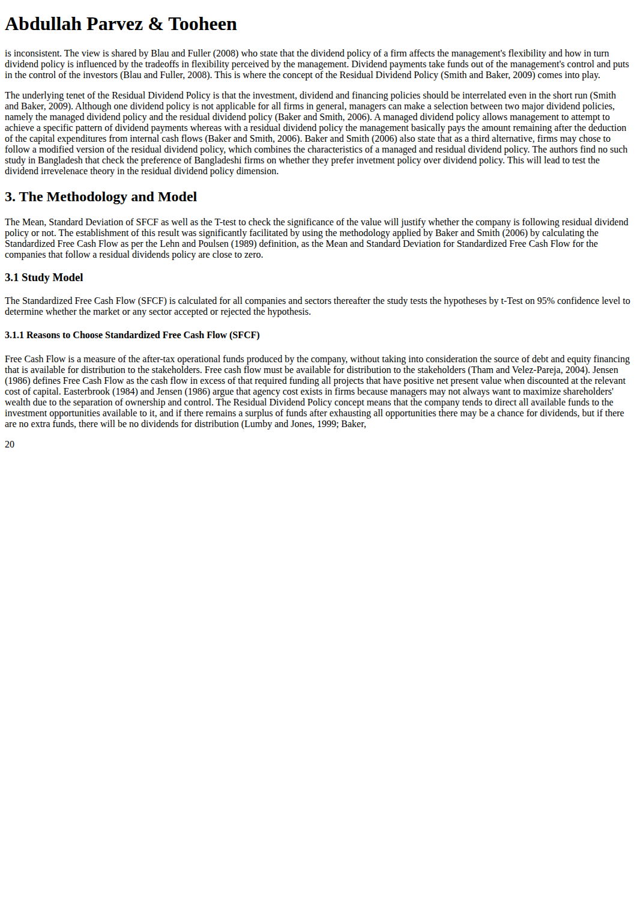Abdullah Parvez & Tooheen
is inconsistent. The view is shared by Blau and Fuller (2008) who state that the dividend policy of a firm affects the management's flexibility and how in turn dividend policy is influenced by the tradeoffs in flexibility perceived by the management. Dividend payments take funds out of the management's control and puts in the control of the investors (Blau and Fuller, 2008). This is where the concept of the Residual Dividend Policy (Smith and Baker, 2009) comes into play.
The underlying tenet of the Residual Dividend Policy is that the investment, dividend and financing policies should be interrelated even in the short run (Smith and Baker, 2009). Although one dividend policy is not applicable for all firms in general, managers can make a selection between two major dividend policies, namely the managed dividend policy and the residual dividend policy (Baker and Smith, 2006). A managed dividend policy allows management to attempt to achieve a specific pattern of dividend payments whereas with a residual dividend policy the management basically pays the amount remaining after the deduction of the capital expenditures from internal cash flows (Baker and Smith, 2006). Baker and Smith (2006) also state that as a third alternative, firms may chose to follow a modified version of the residual dividend policy, which combines the characteristics of a managed and residual dividend policy. The authors find no such study in Bangladesh that check the preference of Bangladeshi firms on whether they prefer invetment policy over dividend policy. This will lead to test the dividend irrevelenace theory in the residual dividend policy dimension.
3. The Methodology and Model
The Mean, Standard Deviation of SFCF as well as the T-test to check the significance of the value will justify whether the company is following residual dividend policy or not. The establishment of this result was significantly facilitated by using the methodology applied by Baker and Smith (2006) by calculating the Standardized Free Cash Flow as per the Lehn and Poulsen (1989) definition, as the Mean and Standard Deviation for Standardized Free Cash Flow for the companies that follow a residual dividends policy are close to zero.
3.1 Study Model
The Standardized Free Cash Flow (SFCF) is calculated for all companies and sectors thereafter the study tests the hypotheses by t-Test on 95% confidence level to determine whether the market or any sector accepted or rejected the hypothesis.
3.1.1 Reasons to Choose Standardized Free Cash Flow (SFCF)
Free Cash Flow is a measure of the after-tax operational funds produced by the company, without taking into consideration the source of debt and equity financing that is available for distribution to the stakeholders. Free cash flow must be available for distribution to the stakeholders (Tham and Velez-Pareja, 2004). Jensen (1986) defines Free Cash Flow as the cash flow in excess of that required funding all projects that have positive net present value when discounted at the relevant cost of capital. Easterbrook (1984) and Jensen (1986) argue that agency cost exists in firms because managers may not always want to maximize shareholders' wealth due to the separation of ownership and control. The Residual Dividend Policy concept means that the company tends to direct all available funds to the investment opportunities available to it, and if there remains a surplus of funds after exhausting all opportunities there may be a chance for dividends, but if there are no extra funds, there will be no dividends for distribution (Lumby and Jones, 1999; Baker,
20